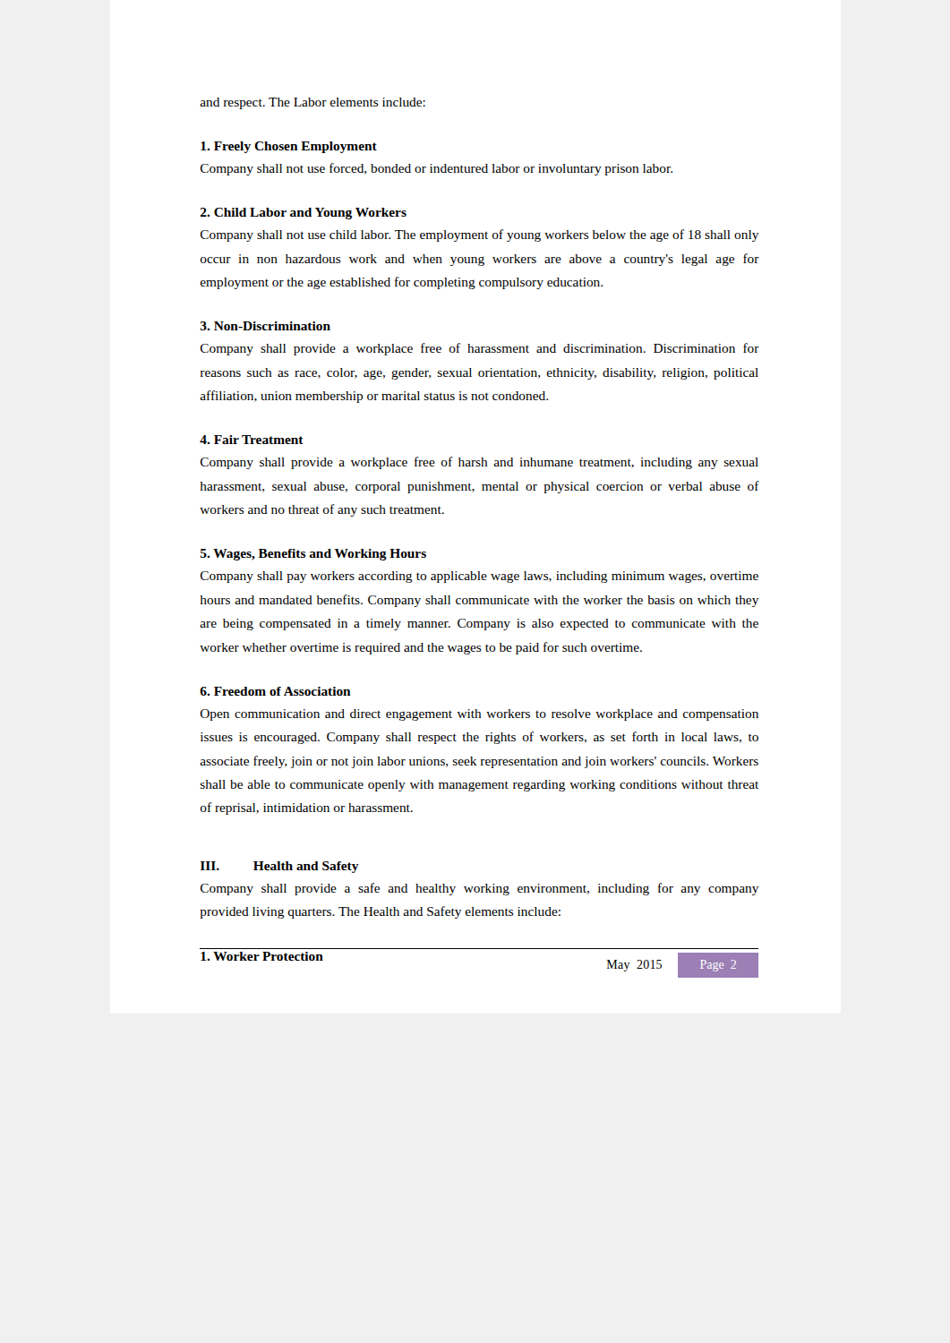and respect. The Labor elements include:
1. Freely Chosen Employment
Company shall not use forced, bonded or indentured labor or involuntary prison labor.
2. Child Labor and Young Workers
Company shall not use child labor. The employment of young workers below the age of 18 shall only occur in non hazardous work and when young workers are above a country's legal age for employment or the age established for completing compulsory education.
3. Non-Discrimination
Company shall provide a workplace free of harassment and discrimination. Discrimination for reasons such as race, color, age, gender, sexual orientation, ethnicity, disability, religion, political affiliation, union membership or marital status is not condoned.
4. Fair Treatment
Company shall provide a workplace free of harsh and inhumane treatment, including any sexual harassment, sexual abuse, corporal punishment, mental or physical coercion or verbal abuse of workers and no threat of any such treatment.
5. Wages, Benefits and Working Hours
Company shall pay workers according to applicable wage laws, including minimum wages, overtime hours and mandated benefits. Company shall communicate with the worker the basis on which they are being compensated in a timely manner. Company is also expected to communicate with the worker whether overtime is required and the wages to be paid for such overtime.
6. Freedom of Association
Open communication and direct engagement with workers to resolve workplace and compensation issues is encouraged. Company shall respect the rights of workers, as set forth in local laws, to associate freely, join or not join labor unions, seek representation and join workers' councils. Workers shall be able to communicate openly with management regarding working conditions without threat of reprisal, intimidation or harassment.
III. Health and Safety
Company shall provide a safe and healthy working environment, including for any company provided living quarters. The Health and Safety elements include:
1. Worker Protection
May 2015 Page 2